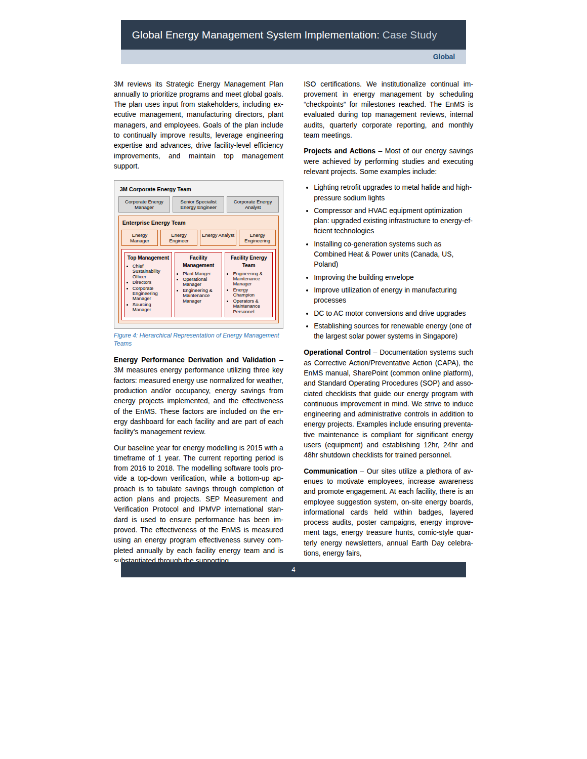Global Energy Management System Implementation: Case Study
Global
3M reviews its Strategic Energy Management Plan annually to prioritize programs and meet global goals. The plan uses input from stakeholders, including executive management, manufacturing directors, plant managers, and employees. Goals of the plan include to continually improve results, leverage engineering expertise and advances, drive facility-level efficiency improvements, and maintain top management support.
3M Corporate Energy Team
Corporate Energy
Manager
Senior Specialist
Energy Engineer
Corporate Energy
Analyst
Enterprise Energy Team
Energy
Manager
Energy
Engineer
Energy Analyst
Energy
Engineering
Top Management
Chief Sustainability Officer
Directors
Corporate Engineering Manager
Sourcing Manager
Facility Management
Plant Manger
Operational Manager
Engineering & Maintenance Manager
Facility Energy Team
Engineering & Maintenance Manager
Energy Champion
Operators & Maintenance Personnel
Figure 4: Hierarchical Representation of Energy Management Teams
Energy Performance Derivation and Validation – 3M measures energy performance utilizing three key factors: measured energy use normalized for weather, production and/or occupancy, energy savings from energy projects implemented, and the effectiveness of the EnMS. These factors are included on the energy dashboard for each facility and are part of each facility’s management review.
Our baseline year for energy modelling is 2015 with a timeframe of 1 year. The current reporting period is from 2016 to 2018. The modelling software tools provide a top-down verification, while a bottom-up approach is to tabulate savings through completion of action plans and projects. SEP Measurement and Verification Protocol and IPMVP international standard is used to ensure performance has been improved. The effectiveness of the EnMS is measured using an energy program effectiveness survey completed annually by each facility energy team and is substantiated through the supporting
ISO certifications. We institutionalize continual improvement in energy management by scheduling “checkpoints” for milestones reached. The EnMS is evaluated during top management reviews, internal audits, quarterly corporate reporting, and monthly team meetings.
Projects and Actions – Most of our energy savings were achieved by performing studies and executing relevant projects. Some examples include:
Lighting retrofit upgrades to metal halide and high-pressure sodium lights
Compressor and HVAC equipment optimization plan: upgraded existing infrastructure to energy-efficient technologies
Installing co-generation systems such as Combined Heat & Power units (Canada, US, Poland)
Improving the building envelope
Improve utilization of energy in manufacturing processes
DC to AC motor conversions and drive upgrades
Establishing sources for renewable energy (one of the largest solar power systems in Singapore)
Operational Control – Documentation systems such as Corrective Action/Preventative Action (CAPA), the EnMS manual, SharePoint (common online platform), and Standard Operating Procedures (SOP) and associated checklists that guide our energy program with continuous improvement in mind. We strive to induce engineering and administrative controls in addition to energy projects. Examples include ensuring preventative maintenance is compliant for significant energy users (equipment) and establishing 12hr, 24hr and 48hr shutdown checklists for trained personnel.
Communication – Our sites utilize a plethora of avenues to motivate employees, increase awareness and promote engagement. At each facility, there is an employee suggestion system, on-site energy boards, informational cards held within badges, layered process audits, poster campaigns, energy improvement tags, energy treasure hunts, comic-style quarterly energy newsletters, annual Earth Day celebrations, energy fairs,
4